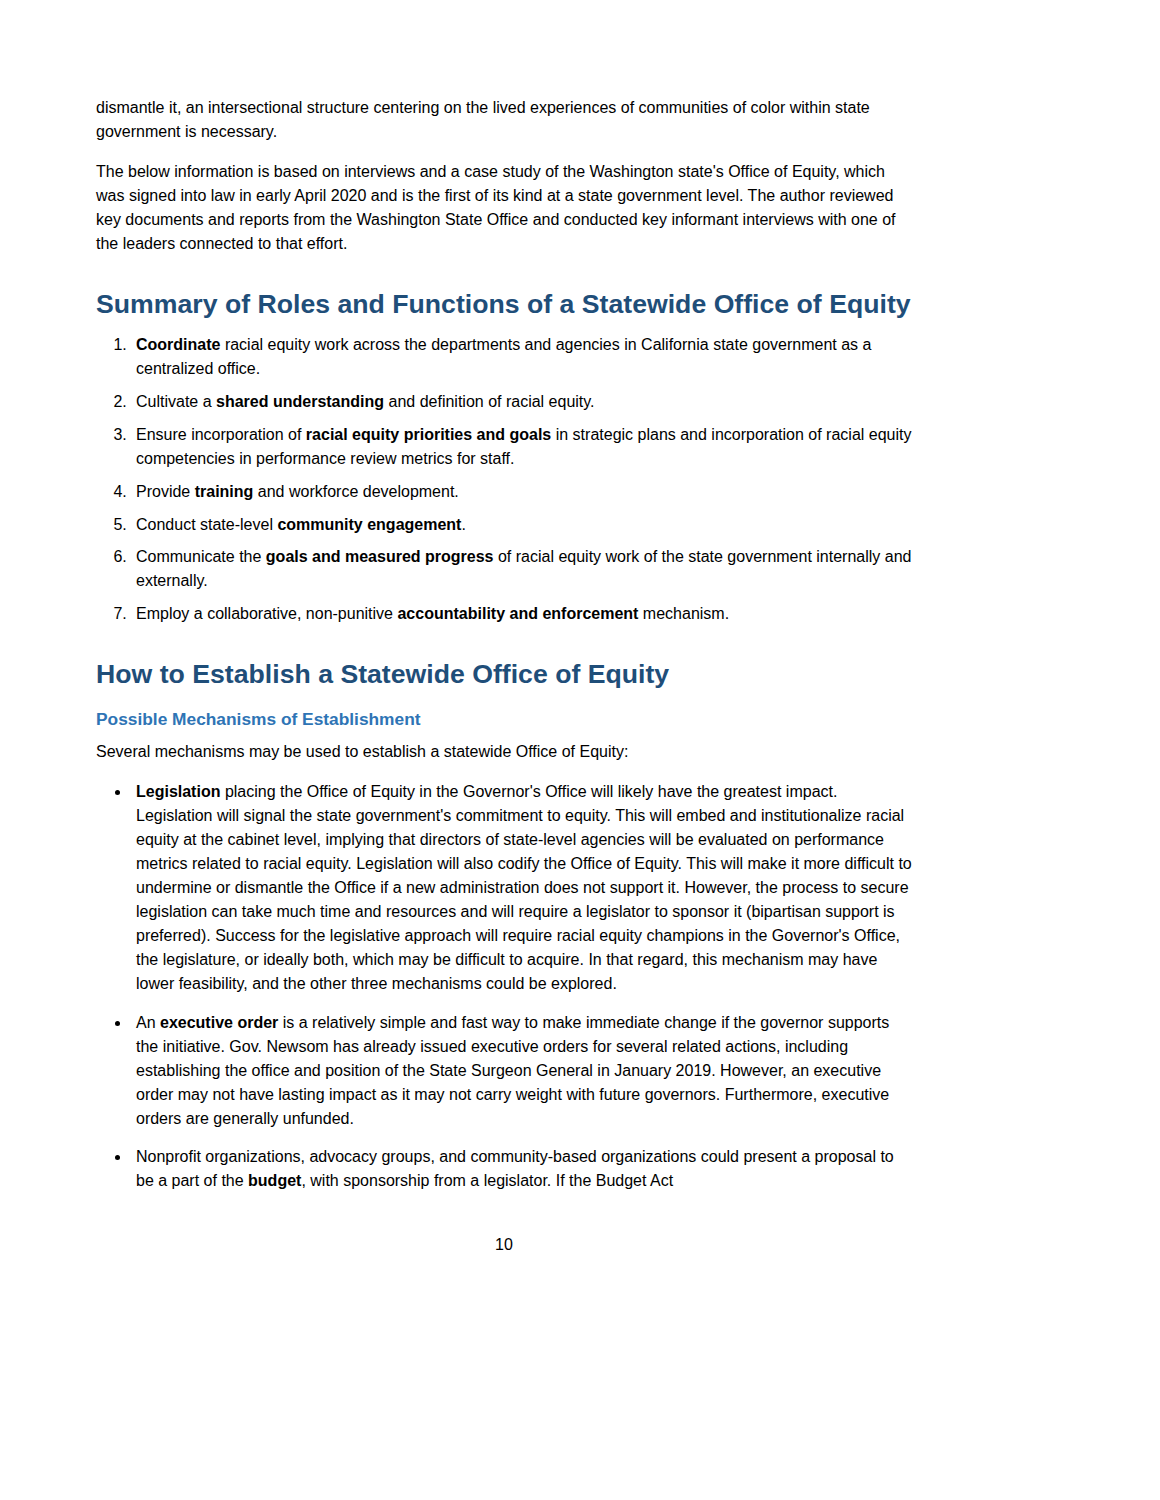dismantle it, an intersectional structure centering on the lived experiences of communities of color within state government is necessary.
The below information is based on interviews and a case study of the Washington state's Office of Equity, which was signed into law in early April 2020 and is the first of its kind at a state government level. The author reviewed key documents and reports from the Washington State Office and conducted key informant interviews with one of the leaders connected to that effort.
Summary of Roles and Functions of a Statewide Office of Equity
Coordinate racial equity work across the departments and agencies in California state government as a centralized office.
Cultivate a shared understanding and definition of racial equity.
Ensure incorporation of racial equity priorities and goals in strategic plans and incorporation of racial equity competencies in performance review metrics for staff.
Provide training and workforce development.
Conduct state-level community engagement.
Communicate the goals and measured progress of racial equity work of the state government internally and externally.
Employ a collaborative, non-punitive accountability and enforcement mechanism.
How to Establish a Statewide Office of Equity
Possible Mechanisms of Establishment
Several mechanisms may be used to establish a statewide Office of Equity:
Legislation placing the Office of Equity in the Governor's Office will likely have the greatest impact. Legislation will signal the state government's commitment to equity. This will embed and institutionalize racial equity at the cabinet level, implying that directors of state-level agencies will be evaluated on performance metrics related to racial equity. Legislation will also codify the Office of Equity. This will make it more difficult to undermine or dismantle the Office if a new administration does not support it. However, the process to secure legislation can take much time and resources and will require a legislator to sponsor it (bipartisan support is preferred). Success for the legislative approach will require racial equity champions in the Governor's Office, the legislature, or ideally both, which may be difficult to acquire. In that regard, this mechanism may have lower feasibility, and the other three mechanisms could be explored.
An executive order is a relatively simple and fast way to make immediate change if the governor supports the initiative. Gov. Newsom has already issued executive orders for several related actions, including establishing the office and position of the State Surgeon General in January 2019. However, an executive order may not have lasting impact as it may not carry weight with future governors. Furthermore, executive orders are generally unfunded.
Nonprofit organizations, advocacy groups, and community-based organizations could present a proposal to be a part of the budget, with sponsorship from a legislator. If the Budget Act
10